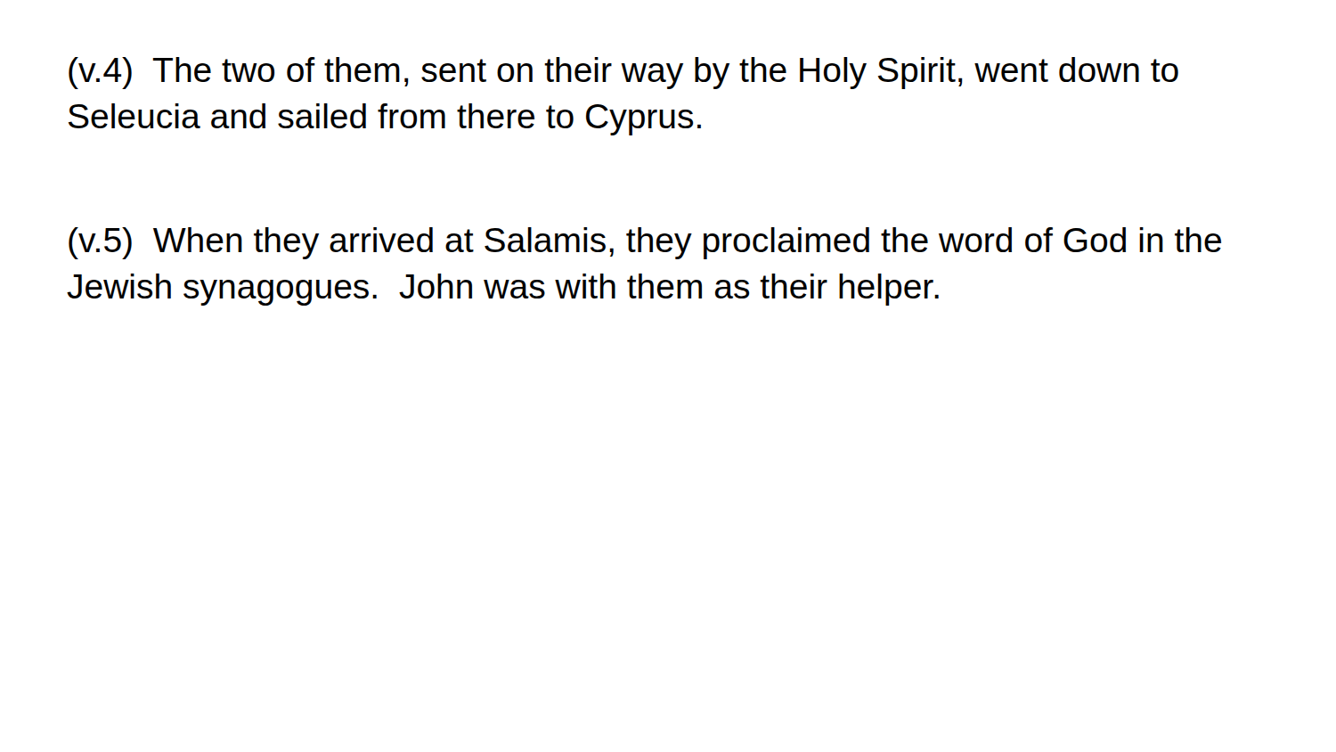(v.4) The two of them, sent on their way by the Holy Spirit, went down to Seleucia and sailed from there to Cyprus.
(v.5) When they arrived at Salamis, they proclaimed the word of God in the Jewish synagogues. John was with them as their helper.